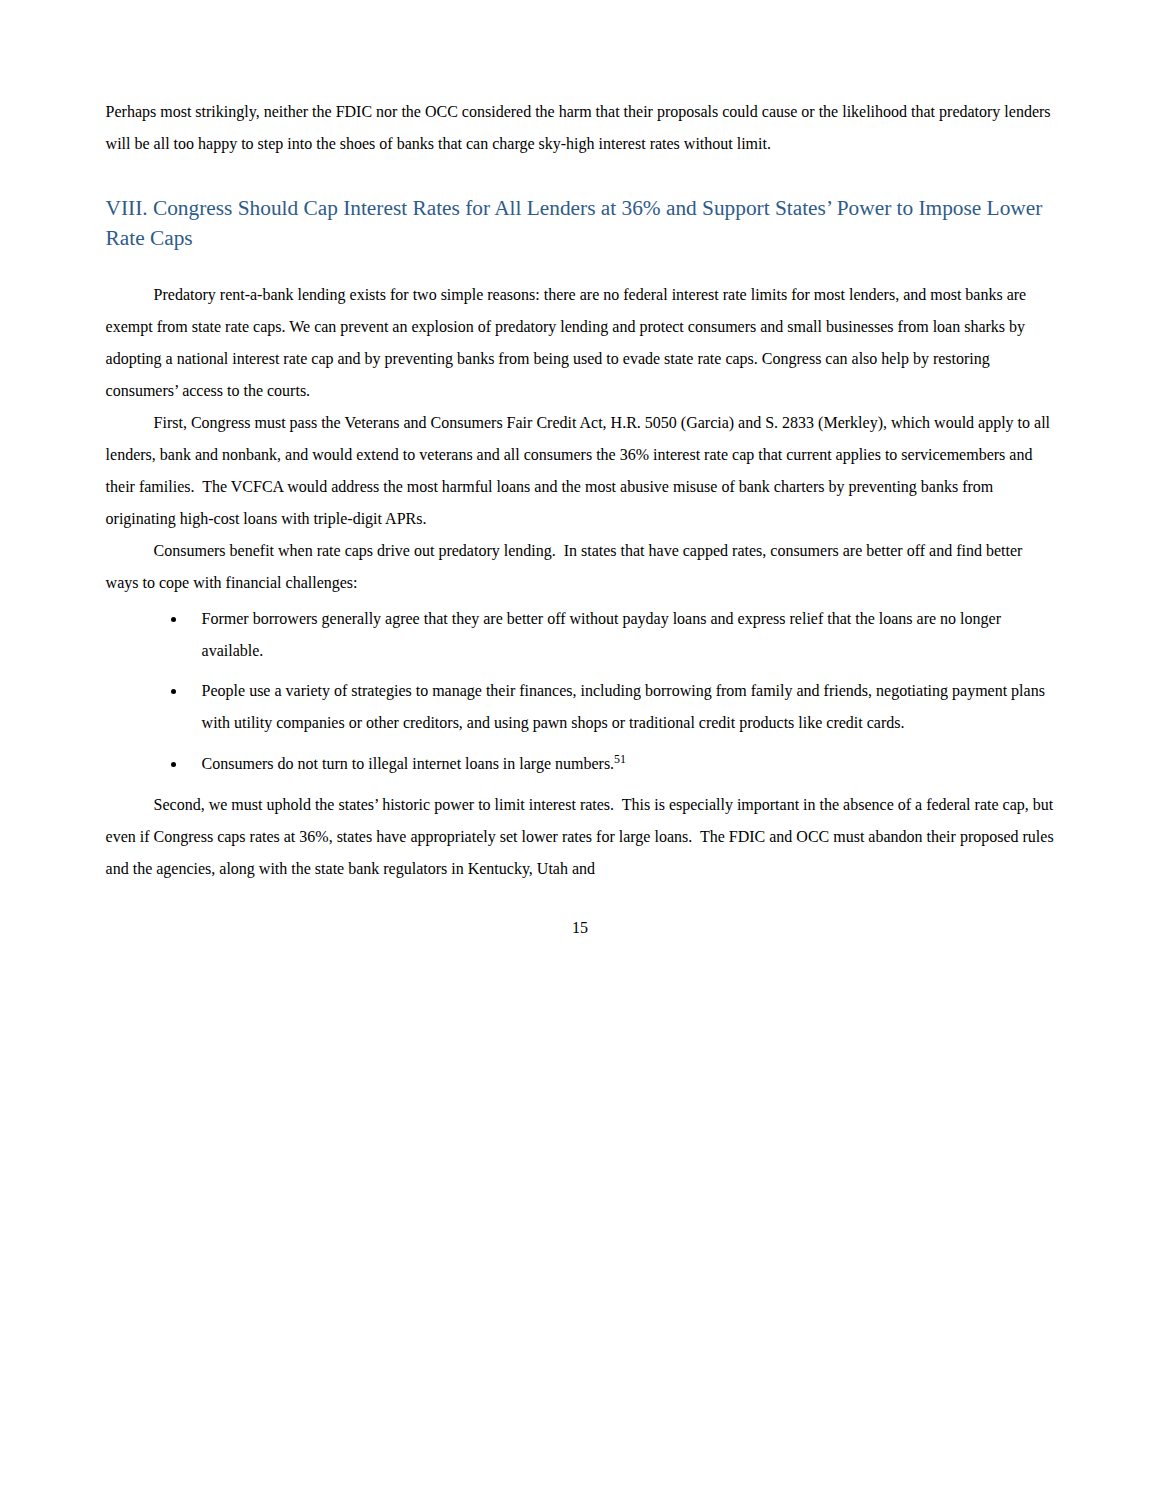Perhaps most strikingly, neither the FDIC nor the OCC considered the harm that their proposals could cause or the likelihood that predatory lenders will be all too happy to step into the shoes of banks that can charge sky-high interest rates without limit.
VIII. Congress Should Cap Interest Rates for All Lenders at 36% and Support States’ Power to Impose Lower Rate Caps
Predatory rent-a-bank lending exists for two simple reasons: there are no federal interest rate limits for most lenders, and most banks are exempt from state rate caps. We can prevent an explosion of predatory lending and protect consumers and small businesses from loan sharks by adopting a national interest rate cap and by preventing banks from being used to evade state rate caps. Congress can also help by restoring consumers’ access to the courts.
First, Congress must pass the Veterans and Consumers Fair Credit Act, H.R. 5050 (Garcia) and S. 2833 (Merkley), which would apply to all lenders, bank and nonbank, and would extend to veterans and all consumers the 36% interest rate cap that current applies to servicemembers and their families. The VCFCA would address the most harmful loans and the most abusive misuse of bank charters by preventing banks from originating high-cost loans with triple-digit APRs.
Consumers benefit when rate caps drive out predatory lending. In states that have capped rates, consumers are better off and find better ways to cope with financial challenges:
Former borrowers generally agree that they are better off without payday loans and express relief that the loans are no longer available.
People use a variety of strategies to manage their finances, including borrowing from family and friends, negotiating payment plans with utility companies or other creditors, and using pawn shops or traditional credit products like credit cards.
Consumers do not turn to illegal internet loans in large numbers.51
Second, we must uphold the states’ historic power to limit interest rates. This is especially important in the absence of a federal rate cap, but even if Congress caps rates at 36%, states have appropriately set lower rates for large loans. The FDIC and OCC must abandon their proposed rules and the agencies, along with the state bank regulators in Kentucky, Utah and
15